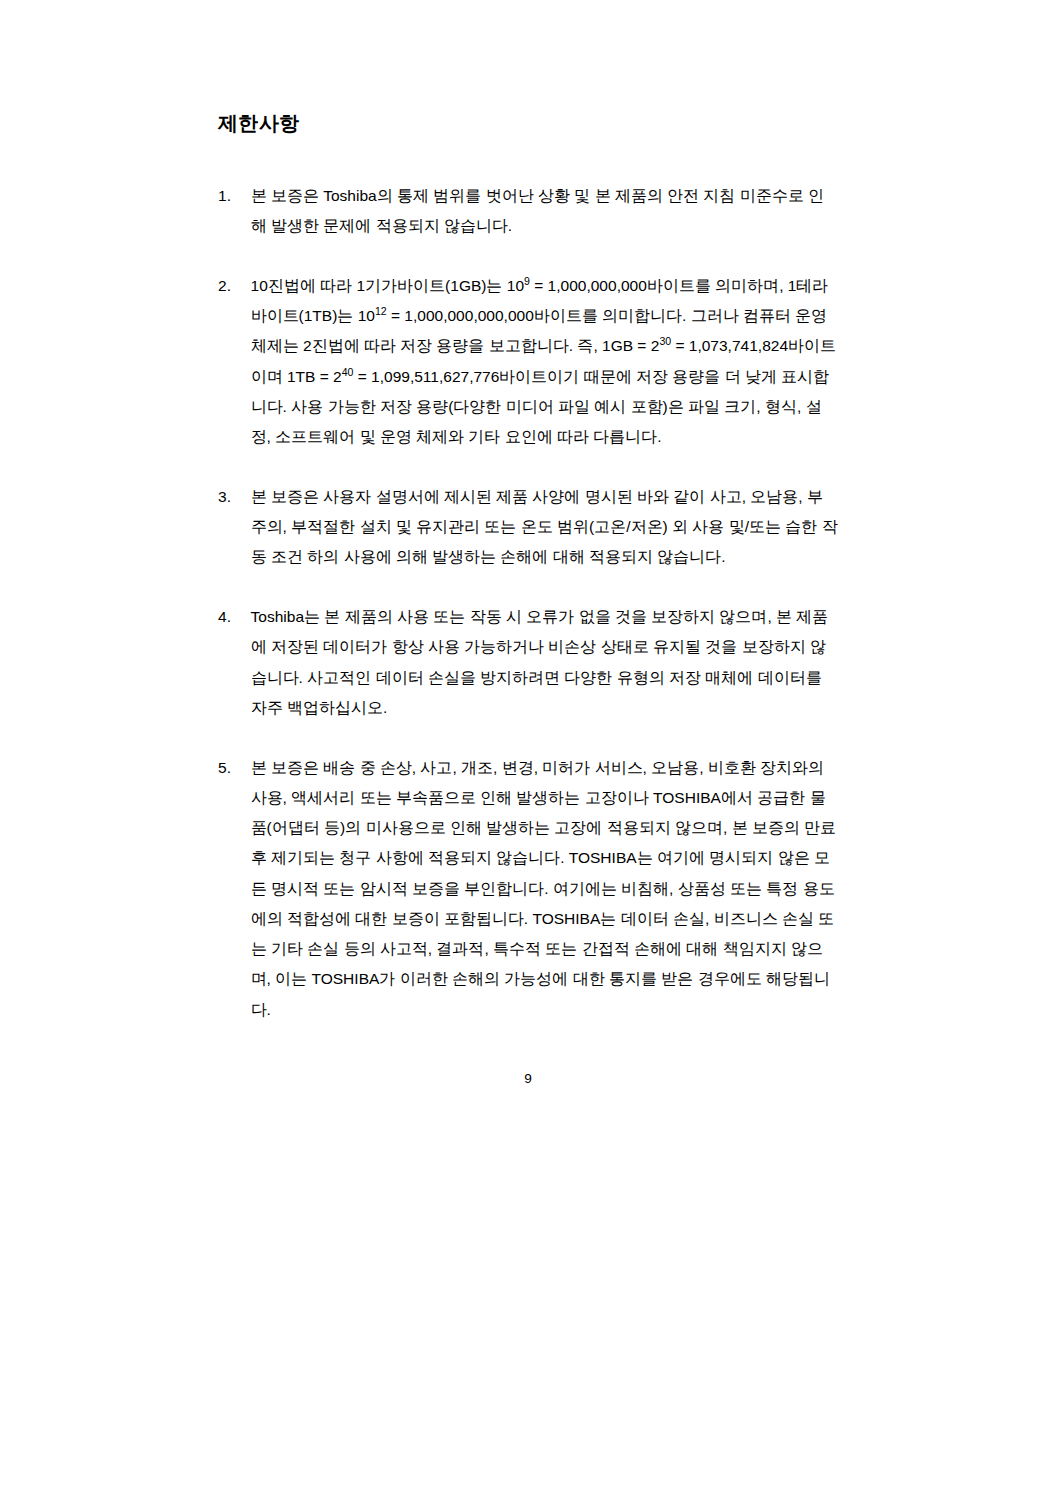제한사항
본 보증은 Toshiba의 통제 범위를 벗어난 상황 및 본 제품의 안전 지침 미준수로 인해 발생한 문제에 적용되지 않습니다.
10진법에 따라 1기가바이트(1GB)는 109 = 1,000,000,000바이트를 의미하며, 1테라바이트(1TB)는 1012 = 1,000,000,000,000바이트를 의미합니다. 그러나 컴퓨터 운영 체제는 2진법에 따라 저장 용량을 보고합니다. 즉, 1GB = 230 = 1,073,741,824바이트이며 1TB = 240 = 1,099,511,627,776바이트이기 때문에 저장 용량을 더 낮게 표시합니다. 사용 가능한 저장 용량(다양한 미디어 파일 예시 포함)은 파일 크기, 형식, 설정, 소프트웨어 및 운영 체제와 기타 요인에 따라 다릅니다.
본 보증은 사용자 설명서에 제시된 제품 사양에 명시된 바와 같이 사고, 오남용, 부주의, 부적절한 설치 및 유지관리 또는 온도 범위(고온/저온) 외 사용 및/또는 습한 작동 조건 하의 사용에 의해 발생하는 손해에 대해 적용되지 않습니다.
Toshiba는 본 제품의 사용 또는 작동 시 오류가 없을 것을 보장하지 않으며, 본 제품에 저장된 데이터가 항상 사용 가능하거나 비손상 상태로 유지될 것을 보장하지 않습니다. 사고적인 데이터 손실을 방지하려면 다양한 유형의 저장 매체에 데이터를 자주 백업하십시오.
본 보증은 배송 중 손상, 사고, 개조, 변경, 미허가 서비스, 오남용, 비호환 장치와의 사용, 액세서리 또는 부속품으로 인해 발생하는 고장이나 TOSHIBA에서 공급한 물품(어댑터 등)의 미사용으로 인해 발생하는 고장에 적용되지 않으며, 본 보증의 만료 후 제기되는 청구 사항에 적용되지 않습니다. TOSHIBA는 여기에 명시되지 않은 모든 명시적 또는 암시적 보증을 부인합니다. 여기에는 비침해, 상품성 또는 특정 용도에의 적합성에 대한 보증이 포함됩니다. TOSHIBA는 데이터 손실, 비즈니스 손실 또는 기타 손실 등의 사고적, 결과적, 특수적 또는 간접적 손해에 대해 책임지지 않으며, 이는 TOSHIBA가 이러한 손해의 가능성에 대한 통지를 받은 경우에도 해당됩니다.
9